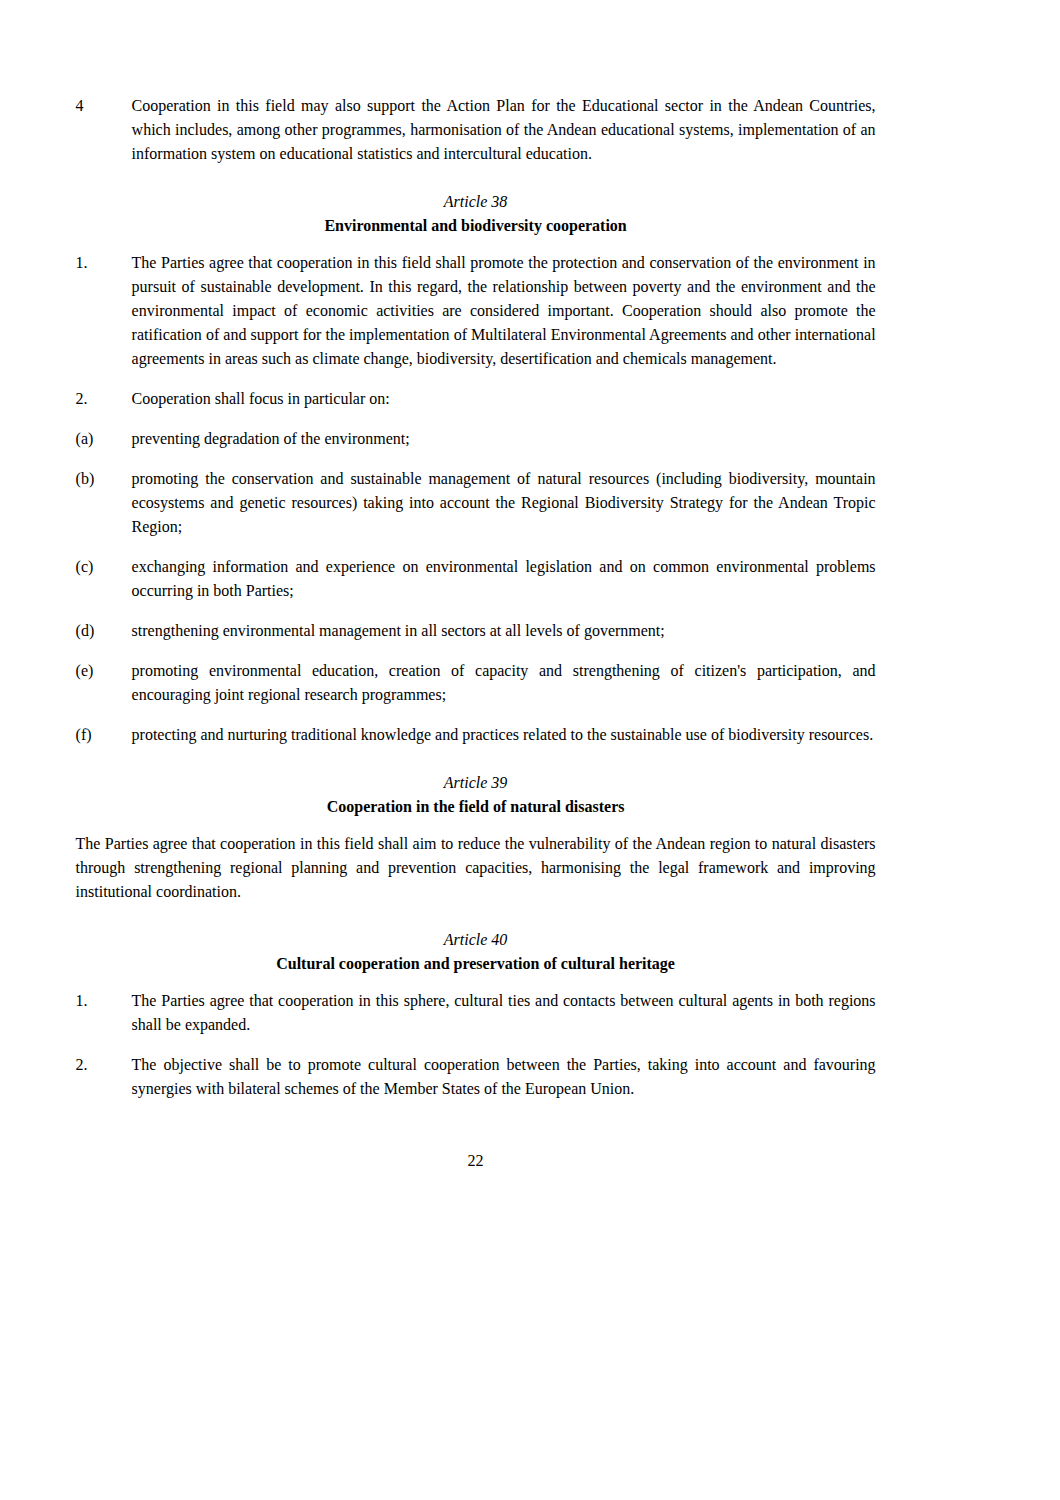4 Cooperation in this field may also support the Action Plan for the Educational sector in the Andean Countries, which includes, among other programmes, harmonisation of the Andean educational systems, implementation of an information system on educational statistics and intercultural education.
Article 38 Environmental and biodiversity cooperation
1. The Parties agree that cooperation in this field shall promote the protection and conservation of the environment in pursuit of sustainable development. In this regard, the relationship between poverty and the environment and the environmental impact of economic activities are considered important. Cooperation should also promote the ratification of and support for the implementation of Multilateral Environmental Agreements and other international agreements in areas such as climate change, biodiversity, desertification and chemicals management.
2. Cooperation shall focus in particular on:
(a) preventing degradation of the environment;
(b) promoting the conservation and sustainable management of natural resources (including biodiversity, mountain ecosystems and genetic resources) taking into account the Regional Biodiversity Strategy for the Andean Tropic Region;
(c) exchanging information and experience on environmental legislation and on common environmental problems occurring in both Parties;
(d) strengthening environmental management in all sectors at all levels of government;
(e) promoting environmental education, creation of capacity and strengthening of citizen's participation, and encouraging joint regional research programmes;
(f) protecting and nurturing traditional knowledge and practices related to the sustainable use of biodiversity resources.
Article 39 Cooperation in the field of natural disasters
The Parties agree that cooperation in this field shall aim to reduce the vulnerability of the Andean region to natural disasters through strengthening regional planning and prevention capacities, harmonising the legal framework and improving institutional coordination.
Article 40 Cultural cooperation and preservation of cultural heritage
1. The Parties agree that cooperation in this sphere, cultural ties and contacts between cultural agents in both regions shall be expanded.
2. The objective shall be to promote cultural cooperation between the Parties, taking into account and favouring synergies with bilateral schemes of the Member States of the European Union.
22